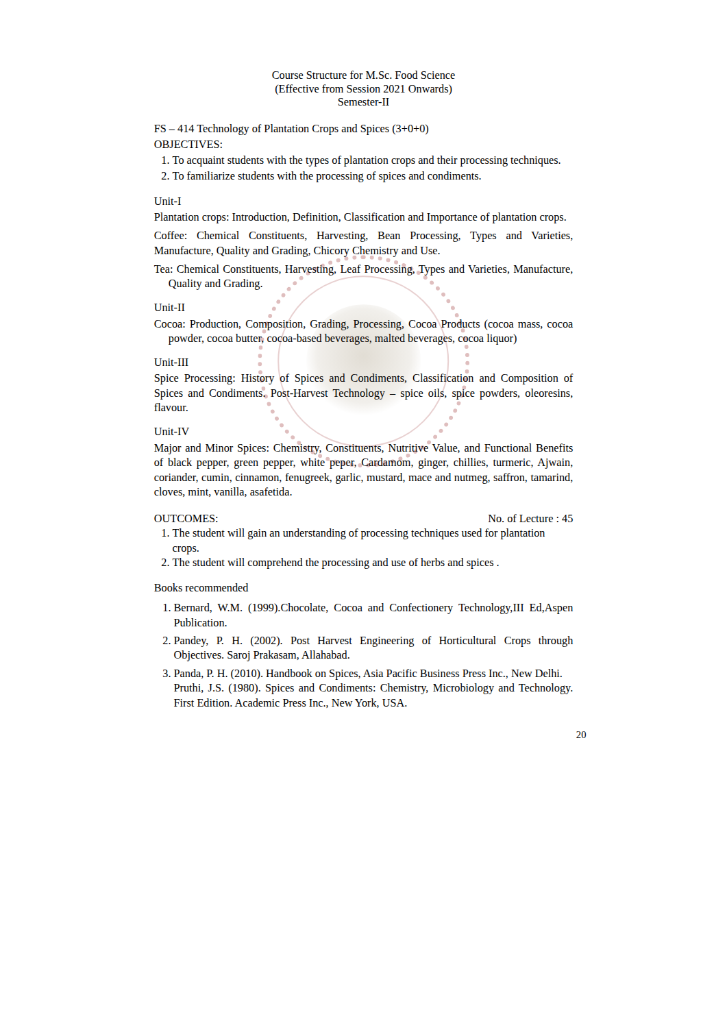Course Structure for M.Sc. Food Science
(Effective from Session 2021 Onwards)
Semester-II
FS – 414 Technology of Plantation Crops and Spices (3+0+0)
OBJECTIVES:
To acquaint students with the types of plantation crops and their processing techniques.
To familiarize students with the processing of spices and condiments.
Unit-I
Plantation crops: Introduction, Definition, Classification and Importance of plantation crops.
Coffee: Chemical Constituents, Harvesting, Bean Processing, Types and Varieties, Manufacture, Quality and Grading, Chicory Chemistry and Use.
Tea: Chemical Constituents, Harvesting, Leaf Processing, Types and Varieties, Manufacture, Quality and Grading.
Unit-II
Cocoa: Production, Composition, Grading, Processing, Cocoa Products (cocoa mass, cocoa powder, cocoa butter, cocoa-based beverages, malted beverages, cocoa liquor)
Unit-III
Spice Processing: History of Spices and Condiments, Classification and Composition of Spices and Condiments. Post-Harvest Technology – spice oils, spice powders, oleoresins, flavour.
Unit-IV
Major and Minor Spices: Chemistry, Constituents, Nutritive Value, and Functional Benefits of black pepper, green pepper, white peper, Cardamom, ginger, chillies, turmeric, Ajwain, coriander, cumin, cinnamon, fenugreek, garlic, mustard, mace and nutmeg, saffron, tamarind, cloves, mint, vanilla, asafetida.
OUTCOMES: No. of Lecture : 45
The student will gain an understanding of processing techniques used for plantation crops.
The student will comprehend the processing and use of herbs and spices .
Books recommended
Bernard, W.M. (1999).Chocolate, Cocoa and Confectionery Technology,III Ed,Aspen Publication.
Pandey, P. H. (2002). Post Harvest Engineering of Horticultural Crops through Objectives. Saroj Prakasam, Allahabad.
Panda, P. H. (2010). Handbook on Spices, Asia Pacific Business Press Inc., New Delhi.
Pruthi, J.S. (1980). Spices and Condiments: Chemistry, Microbiology and Technology. First Edition. Academic Press Inc., New York, USA.
20